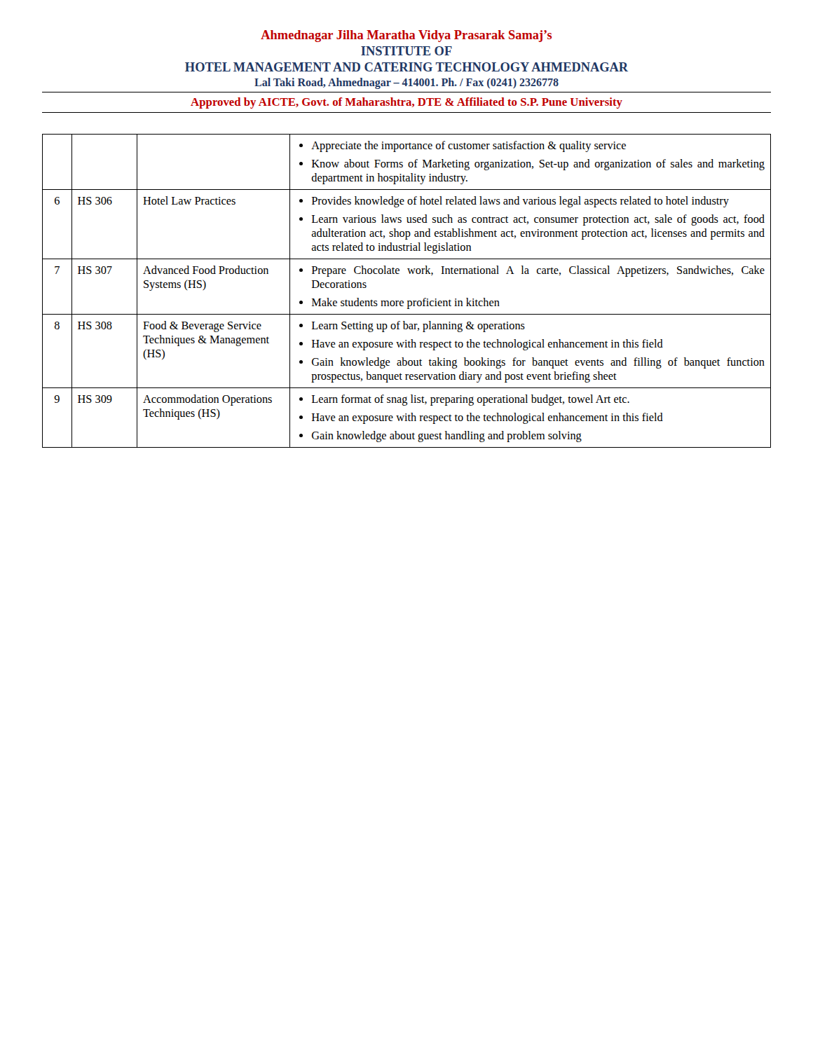Ahmednagar Jilha Maratha Vidya Prasarak Samaj’s
INSTITUTE OF
HOTEL MANAGEMENT AND CATERING TECHNOLOGY AHMEDNAGAR
Lal Taki Road, Ahmednagar – 414001. Ph. / Fax (0241) 2326778
Approved by AICTE, Govt. of Maharashtra, DTE & Affiliated to S.P. Pune University
| | | | Appreciate the importance of customer satisfaction & quality service Know about Forms of Marketing organization, Set-up and organization of sales and marketing department in hospitality industry. |
| 6 | HS 306 | Hotel Law Practices | Provides knowledge of hotel related laws and various legal aspects related to hotel industry Learn various laws used such as contract act, consumer protection act, sale of goods act, food adulteration act, shop and establishment act, environment protection act, licenses and permits and acts related to industrial legislation |
| 7 | HS 307 | Advanced Food Production Systems (HS) | Prepare Chocolate work, International A la carte, Classical Appetizers, Sandwiches, Cake Decorations Make students more proficient in kitchen |
| 8 | HS 308 | Food & Beverage Service Techniques & Management (HS) | Learn Setting up of bar, planning & operations Have an exposure with respect to the technological enhancement in this field Gain knowledge about taking bookings for banquet events and filling of banquet function prospectus, banquet reservation diary and post event briefing sheet |
| 9 | HS 309 | Accommodation Operations Techniques (HS) | Learn format of snag list, preparing operational budget, towel Art etc. Have an exposure with respect to the technological enhancement in this field Gain knowledge about guest handling and problem solving |